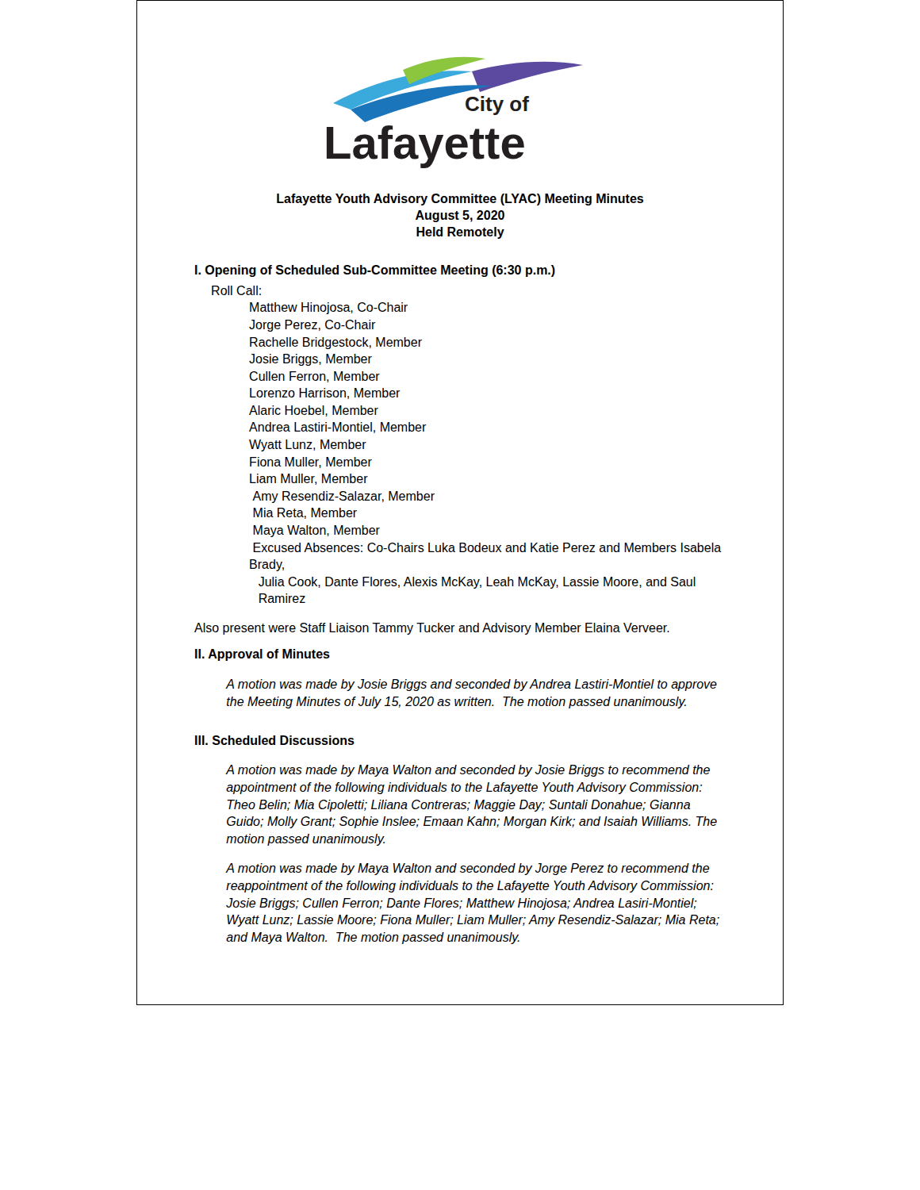City of Lafayette
Lafayette Youth Advisory Committee (LYAC) Meeting Minutes
August 5, 2020
Held Remotely
I. Opening of Scheduled Sub-Committee Meeting (6:30 p.m.)
Roll Call:
Matthew Hinojosa, Co-Chair
Jorge Perez, Co-Chair
Rachelle Bridgestock, Member
Josie Briggs, Member
Cullen Ferron, Member
Lorenzo Harrison, Member
Alaric Hoebel, Member
Andrea Lastiri-Montiel, Member
Wyatt Lunz, Member
Fiona Muller, Member
Liam Muller, Member
Amy Resendiz-Salazar, Member
Mia Reta, Member
Maya Walton, Member
Excused Absences: Co-Chairs Luka Bodeux and Katie Perez and Members Isabela Brady, Julia Cook, Dante Flores, Alexis McKay, Leah McKay, Lassie Moore, and Saul Ramirez
Also present were Staff Liaison Tammy Tucker and Advisory Member Elaina Verveer.
II. Approval of Minutes
A motion was made by Josie Briggs and seconded by Andrea Lastiri-Montiel to approve the Meeting Minutes of July 15, 2020 as written. The motion passed unanimously.
III. Scheduled Discussions
A motion was made by Maya Walton and seconded by Josie Briggs to recommend the appointment of the following individuals to the Lafayette Youth Advisory Commission: Theo Belin; Mia Cipoletti; Liliana Contreras; Maggie Day; Suntali Donahue; Gianna Guido; Molly Grant; Sophie Inslee; Emaan Kahn; Morgan Kirk; and Isaiah Williams. The motion passed unanimously.
A motion was made by Maya Walton and seconded by Jorge Perez to recommend the reappointment of the following individuals to the Lafayette Youth Advisory Commission: Josie Briggs; Cullen Ferron; Dante Flores; Matthew Hinojosa; Andrea Lasiri-Montiel; Wyatt Lunz; Lassie Moore; Fiona Muller; Liam Muller; Amy Resendiz-Salazar; Mia Reta; and Maya Walton. The motion passed unanimously.